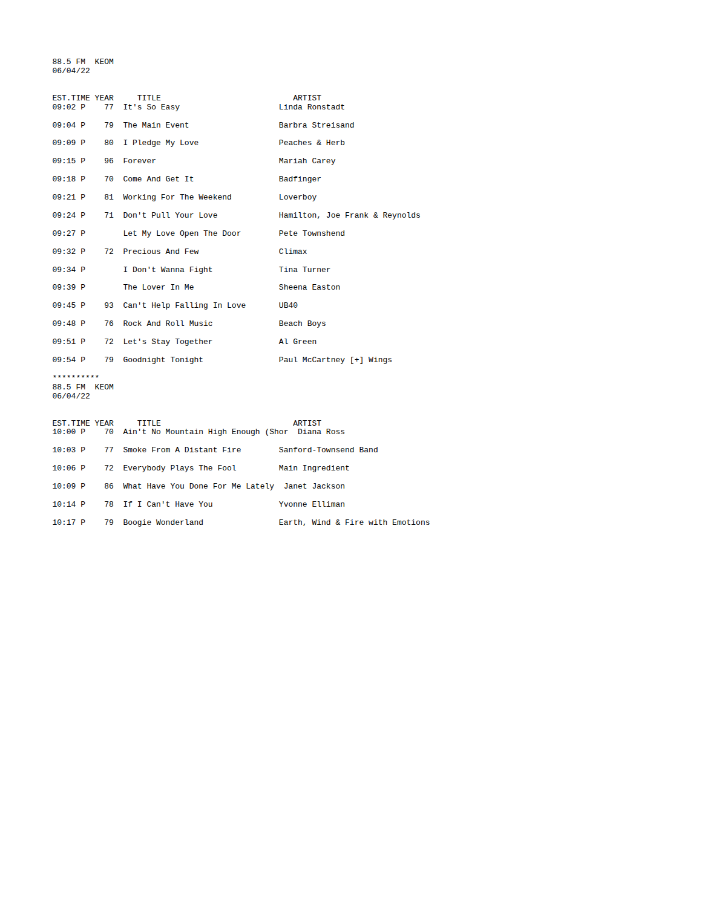88.5 FM  KEOM
06/04/22


EST.TIME YEAR     TITLE                            ARTIST
09:02 P    77  It's So Easy                     Linda Ronstadt

09:04 P    79  The Main Event                   Barbra Streisand

09:09 P    80  I Pledge My Love                 Peaches & Herb

09:15 P    96  Forever                          Mariah Carey

09:18 P    70  Come And Get It                  Badfinger

09:21 P    81  Working For The Weekend          Loverboy

09:24 P    71  Don't Pull Your Love             Hamilton, Joe Frank & Reynolds

09:27 P        Let My Love Open The Door        Pete Townshend

09:32 P    72  Precious And Few                 Climax

09:34 P        I Don't Wanna Fight              Tina Turner

09:39 P        The Lover In Me                  Sheena Easton

09:45 P    93  Can't Help Falling In Love       UB40

09:48 P    76  Rock And Roll Music              Beach Boys

09:51 P    72  Let's Stay Together              Al Green

09:54 P    79  Goodnight Tonight                Paul McCartney [+] Wings

**********
88.5 FM  KEOM
06/04/22


EST.TIME YEAR     TITLE                            ARTIST
10:00 P    70  Ain't No Mountain High Enough (Shor  Diana Ross

10:03 P    77  Smoke From A Distant Fire        Sanford-Townsend Band

10:06 P    72  Everybody Plays The Fool         Main Ingredient

10:09 P    86  What Have You Done For Me Lately  Janet Jackson

10:14 P    78  If I Can't Have You              Yvonne Elliman

10:17 P    79  Boogie Wonderland                Earth, Wind & Fire with Emotions